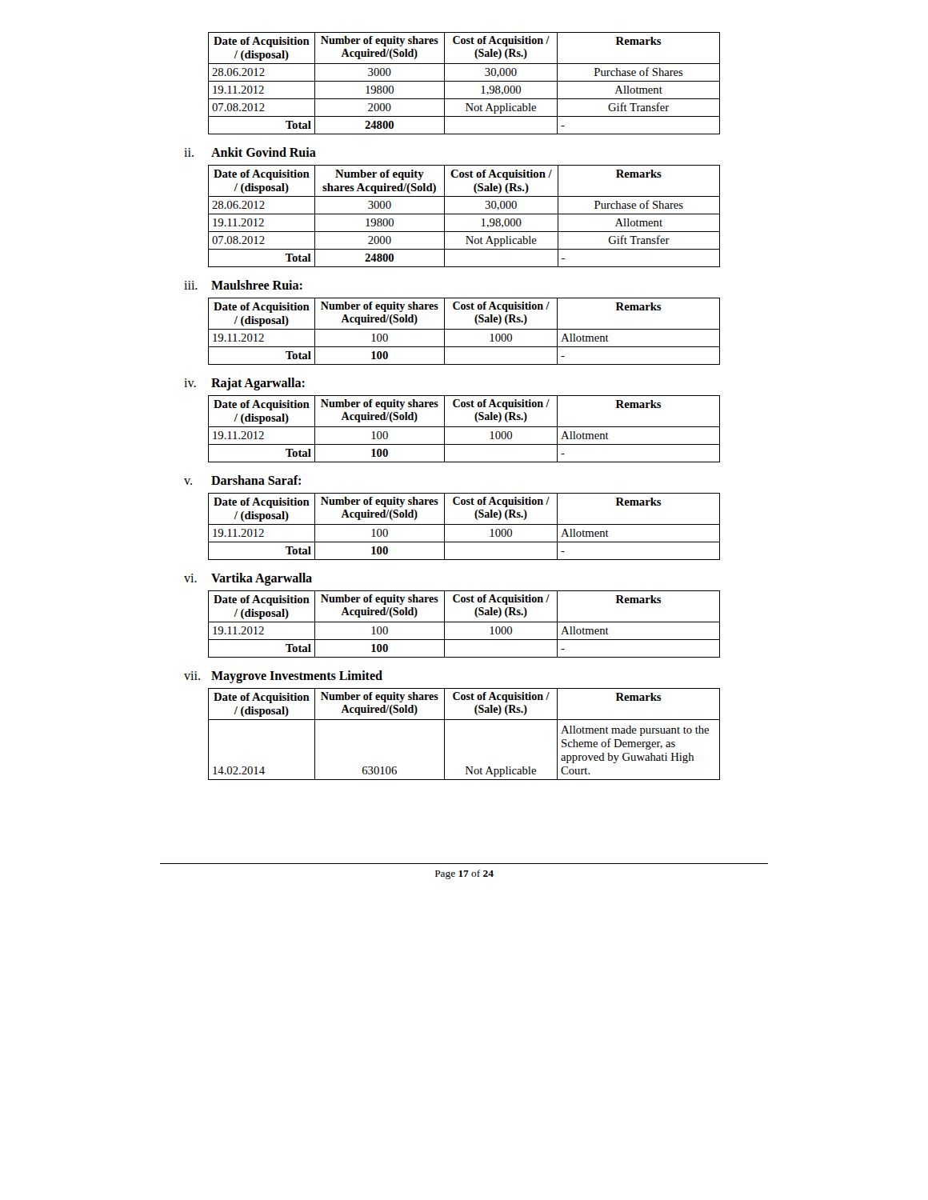| Date of Acquisition / (disposal) | Number of equity shares Acquired/(Sold) | Cost of Acquisition / (Sale) (Rs.) | Remarks |
| --- | --- | --- | --- |
| 28.06.2012 | 3000 | 30,000 | Purchase of Shares |
| 19.11.2012 | 19800 | 1,98,000 | Allotment |
| 07.08.2012 | 2000 | Not Applicable | Gift Transfer |
| Total | 24800 | | - |
ii. Ankit Govind Ruia
| Date of Acquisition / (disposal) | Number of equity shares Acquired/(Sold) | Cost of Acquisition / (Sale) (Rs.) | Remarks |
| --- | --- | --- | --- |
| 28.06.2012 | 3000 | 30,000 | Purchase of Shares |
| 19.11.2012 | 19800 | 1,98,000 | Allotment |
| 07.08.2012 | 2000 | Not Applicable | Gift Transfer |
| Total | 24800 | | - |
iii. Maulshree Ruia:
| Date of Acquisition / (disposal) | Number of equity shares Acquired/(Sold) | Cost of Acquisition / (Sale) (Rs.) | Remarks |
| --- | --- | --- | --- |
| 19.11.2012 | 100 | 1000 | Allotment |
| Total | 100 | | - |
iv. Rajat Agarwalla:
| Date of Acquisition / (disposal) | Number of equity shares Acquired/(Sold) | Cost of Acquisition / (Sale) (Rs.) | Remarks |
| --- | --- | --- | --- |
| 19.11.2012 | 100 | 1000 | Allotment |
| Total | 100 | | - |
v. Darshana Saraf:
| Date of Acquisition / (disposal) | Number of equity shares Acquired/(Sold) | Cost of Acquisition / (Sale) (Rs.) | Remarks |
| --- | --- | --- | --- |
| 19.11.2012 | 100 | 1000 | Allotment |
| Total | 100 | | - |
vi. Vartika Agarwalla
| Date of Acquisition / (disposal) | Number of equity shares Acquired/(Sold) | Cost of Acquisition / (Sale) (Rs.) | Remarks |
| --- | --- | --- | --- |
| 19.11.2012 | 100 | 1000 | Allotment |
| Total | 100 | | - |
vii. Maygrove Investments Limited
| Date of Acquisition / (disposal) | Number of equity shares Acquired/(Sold) | Cost of Acquisition / (Sale) (Rs.) | Remarks |
| --- | --- | --- | --- |
| 14.02.2014 | 630106 | Not Applicable | Allotment made pursuant to the Scheme of Demerger, as approved by Guwahati High Court. |
Page 17 of 24